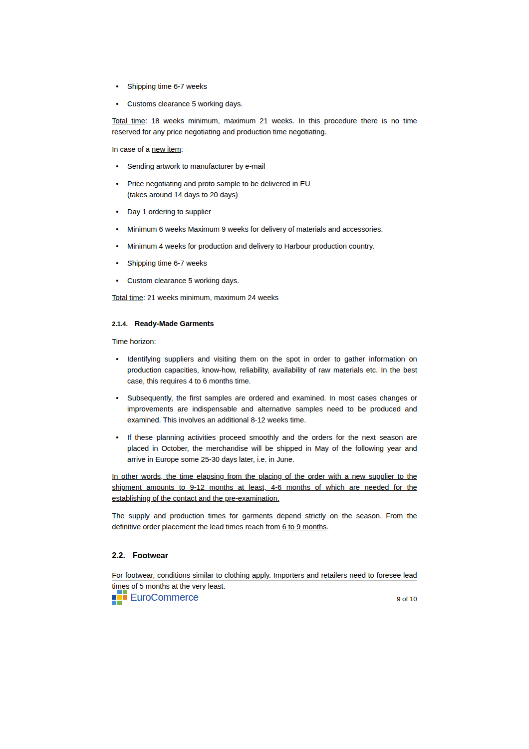Shipping time 6-7 weeks
Customs clearance 5 working days.
Total time: 18 weeks minimum, maximum 21 weeks. In this procedure there is no time reserved for any price negotiating and production time negotiating.
In case of a new item:
Sending artwork to manufacturer by e-mail
Price negotiating and proto sample to be delivered in EU
(takes around 14 days to 20 days)
Day 1 ordering to supplier
Minimum 6 weeks Maximum 9 weeks for delivery of materials and accessories.
Minimum 4 weeks for production and delivery to Harbour production country.
Shipping time 6-7 weeks
Custom clearance 5 working days.
Total time: 21 weeks minimum, maximum 24 weeks
2.1.4. Ready-Made Garments
Time horizon:
Identifying suppliers and visiting them on the spot in order to gather information on production capacities, know-how, reliability, availability of raw materials etc. In the best case, this requires 4 to 6 months time.
Subsequently, the first samples are ordered and examined. In most cases changes or improvements are indispensable and alternative samples need to be produced and examined. This involves an additional 8-12 weeks time.
If these planning activities proceed smoothly and the orders for the next season are placed in October, the merchandise will be shipped in May of the following year and arrive in Europe some 25-30 days later, i.e. in June.
In other words, the time elapsing from the placing of the order with a new supplier to the shipment amounts to 9-12 months at least, 4-6 months of which are needed for the establishing of the contact and the pre-examination.
The supply and production times for garments depend strictly on the season. From the definitive order placement the lead times reach from 6 to 9 months.
2.2. Footwear
For footwear, conditions similar to clothing apply. Importers and retailers need to foresee lead times of 5 months at the very least.
Euro Commerce
9 of 10